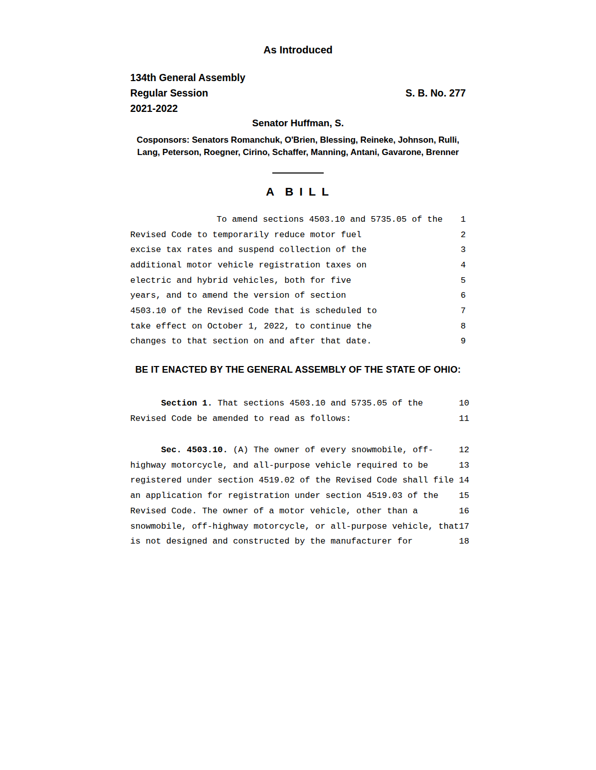As Introduced
| 134th General Assembly | |
| Regular Session | S. B. No. 277 |
| 2021-2022 | |
Senator Huffman, S.
Cosponsors: Senators Romanchuk, O'Brien, Blessing, Reineke, Johnson, Rulli,
Lang, Peterson, Roegner, Cirino, Schaffer, Manning, Antani, Gavarone, Brenner
A B I L L
| To amend sections 4503.10 and 5735.05 of the | 1 |
| Revised Code to temporarily reduce motor fuel | 2 |
| excise tax rates and suspend collection of the | 3 |
| additional motor vehicle registration taxes on | 4 |
| electric and hybrid vehicles, both for five | 5 |
| years, and to amend the version of section | 6 |
| 4503.10 of the Revised Code that is scheduled to | 7 |
| take effect on October 1, 2022, to continue the | 8 |
| changes to that section on and after that date. | 9 |
BE IT ENACTED BY THE GENERAL ASSEMBLY OF THE STATE OF OHIO:
| Section 1. That sections 4503.10 and 5735.05 of the | 10 |
| Revised Code be amended to read as follows: | 11 |
| Sec. 4503.10. (A) The owner of every snowmobile, off- | 12 |
| highway motorcycle, and all-purpose vehicle required to be | 13 |
| registered under section 4519.02 of the Revised Code shall file | 14 |
| an application for registration under section 4519.03 of the | 15 |
| Revised Code. The owner of a motor vehicle, other than a | 16 |
| snowmobile, off-highway motorcycle, or all-purpose vehicle, that | 17 |
| is not designed and constructed by the manufacturer for | 18 |